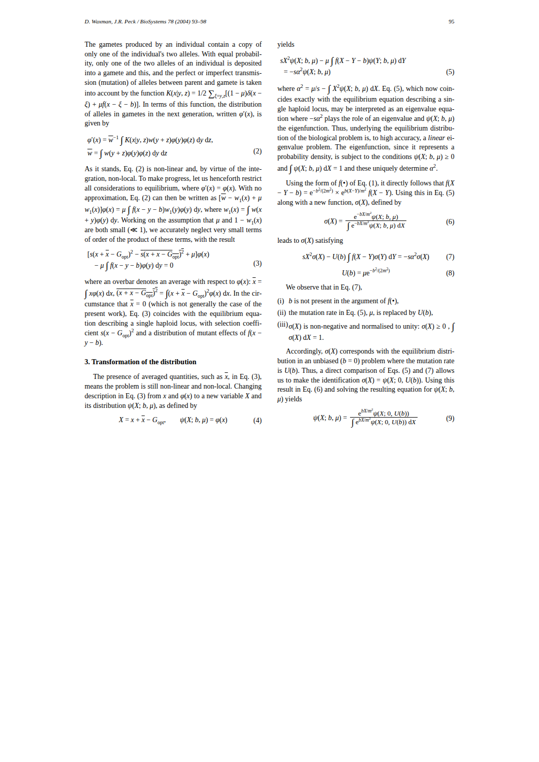D. Waxman, J.R. Peck / BioSystems 78 (2004) 93–98 95
The gametes produced by an individual contain a copy of only one of the individual's two alleles. With equal probability, only one of the two alleles of an individual is deposited into a gamete and this, and the perfect or imperfect transmission (mutation) of alleles between parent and gamete is taken into account by the function K(x|y, z) = 1/2 ∑ξ=y,z[(1 − μ)δ(x − ξ) + μf(x − ξ − b)]. In terms of this function, the distribution of alleles in gametes in the next generation, written φ′(x), is given by
φ′(x) = w−1 ∫ K(x|y, z)w(y + z)φ(y)φ(z) dy dz, w = ∫ w(y + z)φ(y)φ(z) dy dz(2)
As it stands, Eq. (2) is non-linear and, by virtue of the integration, non-local. To make progress, let us henceforth restrict all considerations to equilibrium, where φ′(x) = φ(x). With no approximation, Eq. (2) can then be written as [w − w1(x) + μ w1(x)]φ(x) = μ ∫ f(x − y − b)w1(y)φ(y) dy, where w1(x) = ∫ w(x + y)φ(y) dy. Working on the assumption that μ and 1 − w1(x) are both small (≪ 1), we accurately neglect very small terms of order of the product of these terms, with the result
[s(x + x − Gopt)2 − s(x + x − Gopt)2 + μ]φ(x) − μ ∫ f(x − y − b)φ(y) dy = 0(3)
where an overbar denotes an average with respect to φ(x): x = ∫ xφ(x) dx, (x + x − Gopt)2 = ∫(x + x − Gopt)2φ(x) dx. In the circumstance that x = 0 (which is not generally the case of the present work), Eq. (3) coincides with the equilibrium equation describing a single haploid locus, with selection coefficient s(x − Gopt)2 and a distribution of mutant effects of f(x − y − b).
3. Transformation of the distribution
The presence of averaged quantities, such as x, in Eq. (3), means the problem is still non-linear and non-local. Changing description in Eq. (3) from x and φ(x) to a new variable X and its distribution ψ(X; b, μ), as defined by
X = x + x − Gopt, ψ(X; b, μ) = φ(x)(4)
yields
sX2ψ(X; b, μ) − μ ∫ f(X − Y − b)ψ(Y; b, μ) dY = −sα2ψ(X; b, μ)(5)
where α2 = μ/s − ∫ X2ψ(X; b, μ) dX. Eq. (5), which now coincides exactly with the equilibrium equation describing a single haploid locus, may be interpreted as an eigenvalue equation where −sα2 plays the role of an eigenvalue and ψ(X; b, μ) the eigenfunction. Thus, underlying the equilibrium distribution of the biological problem is, to high accuracy, a linear eigenvalue problem. The eigenfunction, since it represents a probability density, is subject to the conditions ψ(X; b, μ) ≥ 0 and ∫ ψ(X; b, μ) dX = 1 and these uniquely determine α2.
Using the form of f(•) of Eq. (1), it directly follows that f(X − Y − b) = e−b2/(2m2) × eb(X−Y)/m2 f(X − Y). Using this in Eq. (5) along with a new function, σ(X), defined by
σ(X) = e−bX/m2ψ(X; b, μ)∫ e−bX/m2ψ(X; b, μ) dX(6)
leads to σ(X) satisfying
sX2σ(X) − U(b) ∫ f(X − Y)σ(Y) dY = −sα2σ(X)(7)
U(b) = μe−b2/(2m2)(8)
We observe that in Eq. (7),
(i) b is not present in the argument of f(•),
(ii) the mutation rate in Eq. (5), μ, is replaced by U(b),
(iii) σ(X) is non-negative and normalised to unity: σ(X) ≥ 0 , ∫ σ(X) dX = 1.
Accordingly, σ(X) corresponds with the equilibrium distribution in an unbiased (b = 0) problem where the mutation rate is U(b). Thus, a direct comparison of Eqs. (5) and (7) allows us to make the identification σ(X) = ψ(X; 0, U(b)). Using this result in Eq. (6) and solving the resulting equation for ψ(X; b, μ) yields
ψ(X; b, μ) = ebX/m2ψ(X; 0, U(b))∫ ebX/m2ψ(X; 0, U(b)) dX(9)